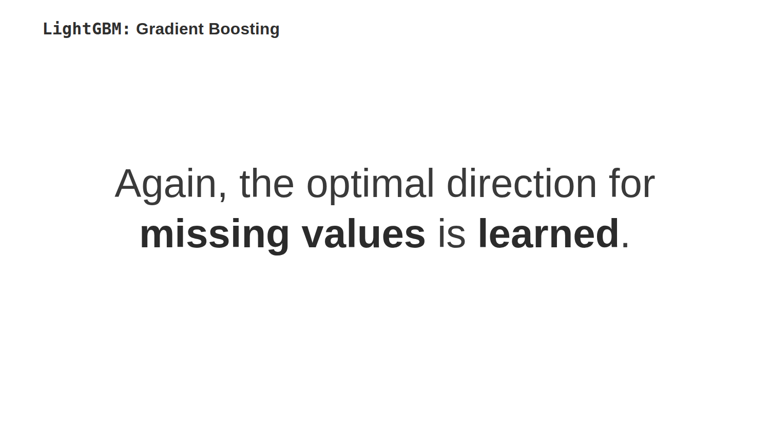LightGBM: Gradient Boosting
Again, the optimal direction for missing values is learned.